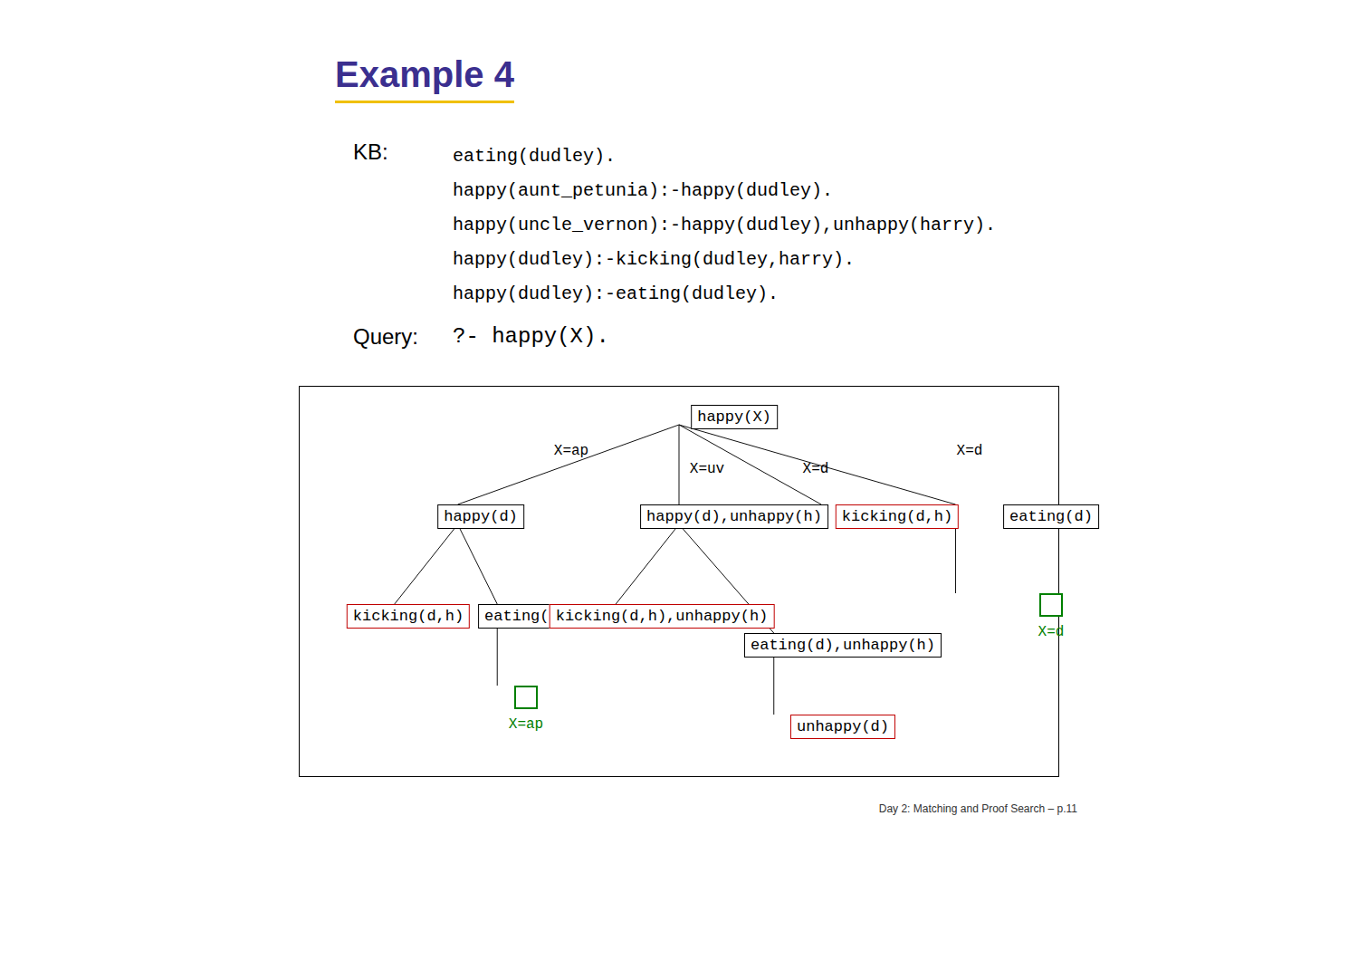Example 4
KB:
eating(dudley).
happy(aunt_petunia):-happy(dudley).
happy(uncle_vernon):-happy(dudley),unhappy(harry).
happy(dudley):-kicking(dudley,harry).
happy(dudley):-eating(dudley).
Query:
?- happy(X).
happy(X)
X=ap
X=uv
X=d
X=d
happy(d)
happy(d),unhappy(h)
kicking(d,h)
eating(d)
kicking(d,h)
eating(h)
kicking(d,h),unhappy(h)
eating(d),unhappy(h)
X=d
X=ap
unhappy(d)
Day 2: Matching and Proof Search – p.11